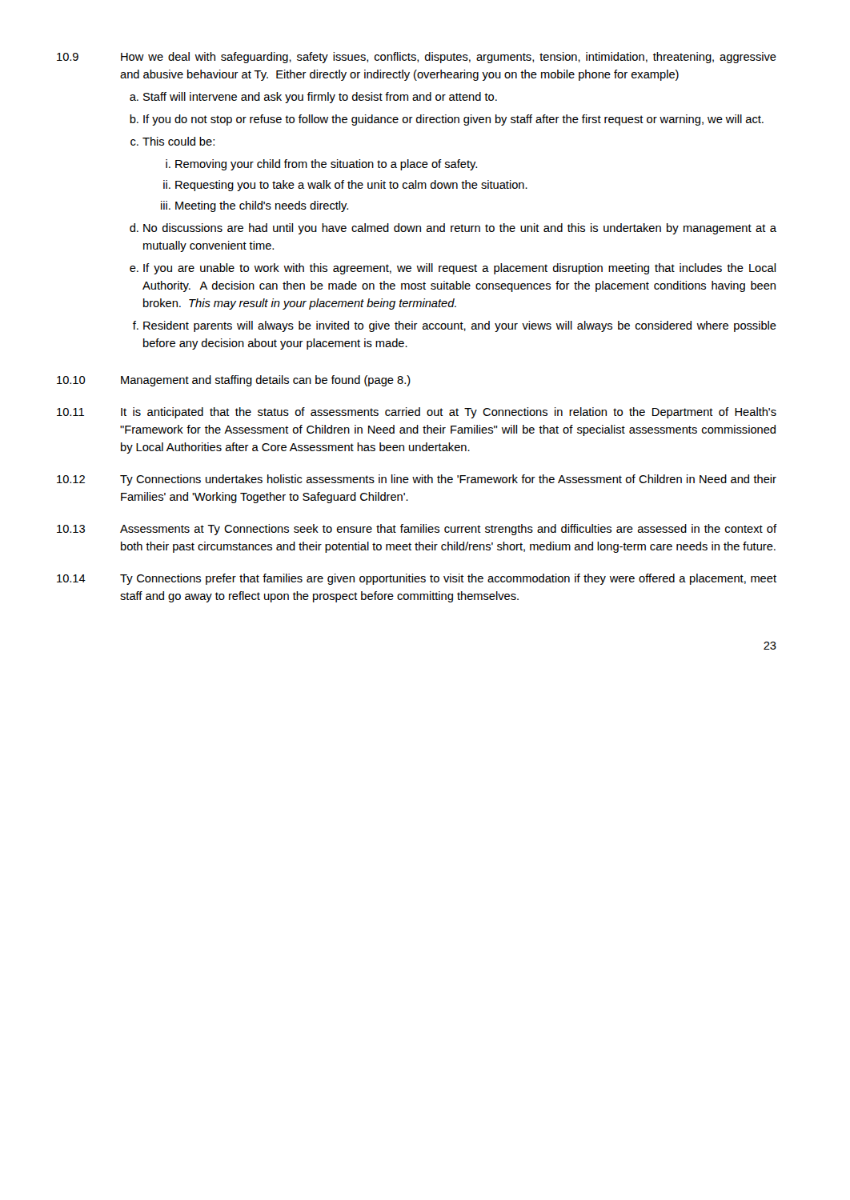10.9
How we deal with safeguarding, safety issues, conflicts, disputes, arguments, tension, intimidation, threatening, aggressive and abusive behaviour at Ty. Either directly or indirectly (overhearing you on the mobile phone for example)
Staff will intervene and ask you firmly to desist from and or attend to.
If you do not stop or refuse to follow the guidance or direction given by staff after the first request or warning, we will act.
This could be:
Removing your child from the situation to a place of safety.
Requesting you to take a walk of the unit to calm down the situation.
Meeting the child's needs directly.
No discussions are had until you have calmed down and return to the unit and this is undertaken by management at a mutually convenient time.
If you are unable to work with this agreement, we will request a placement disruption meeting that includes the Local Authority. A decision can then be made on the most suitable consequences for the placement conditions having been broken. This may result in your placement being terminated.
Resident parents will always be invited to give their account, and your views will always be considered where possible before any decision about your placement is made.
10.10
Management and staffing details can be found (page 8.)
10.11
It is anticipated that the status of assessments carried out at Ty Connections in relation to the Department of Health's "Framework for the Assessment of Children in Need and their Families" will be that of specialist assessments commissioned by Local Authorities after a Core Assessment has been undertaken.
10.12
Ty Connections undertakes holistic assessments in line with the 'Framework for the Assessment of Children in Need and their Families' and 'Working Together to Safeguard Children'.
10.13
Assessments at Ty Connections seek to ensure that families current strengths and difficulties are assessed in the context of both their past circumstances and their potential to meet their child/rens' short, medium and long-term care needs in the future.
10.14
Ty Connections prefer that families are given opportunities to visit the accommodation if they were offered a placement, meet staff and go away to reflect upon the prospect before committing themselves.
23